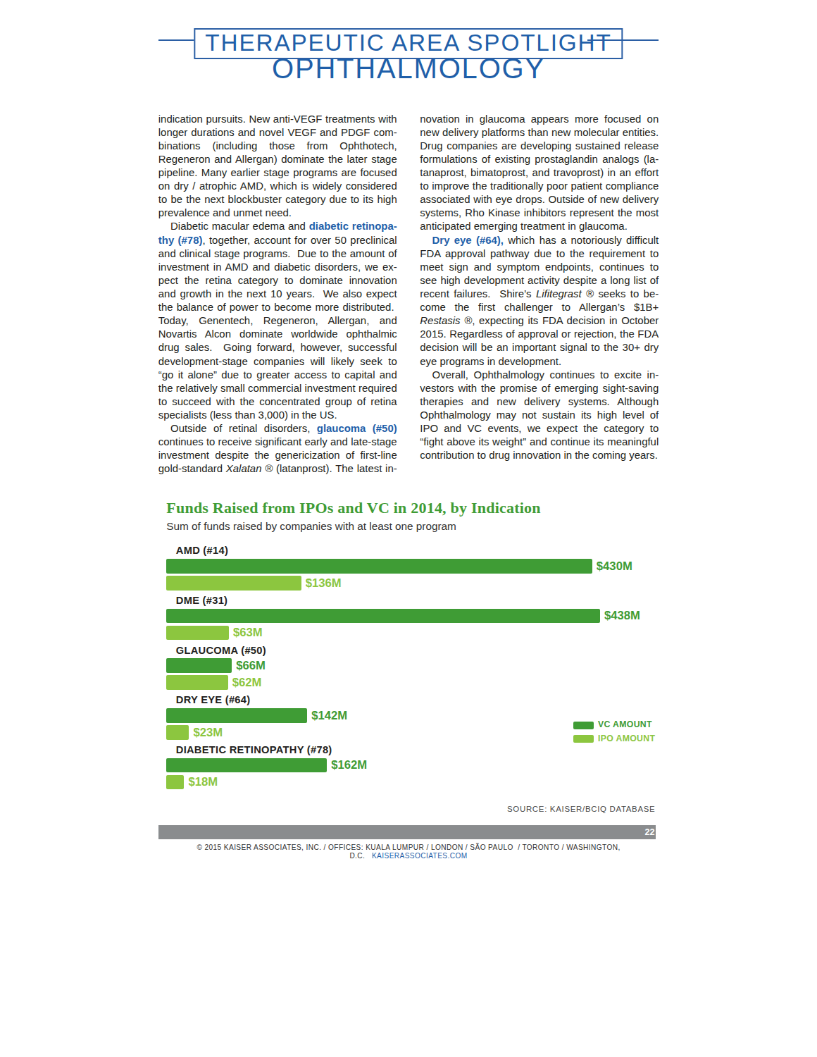THERAPEUTIC AREA SPOTLIGHT
OPHTHALMOLOGY
indication pursuits. New anti-VEGF treatments with longer durations and novel VEGF and PDGF combinations (including those from Ophthotech, Regeneron and Allergan) dominate the later stage pipeline. Many earlier stage programs are focused on dry / atrophic AMD, which is widely considered to be the next blockbuster category due to its high prevalence and unmet need.
Diabetic macular edema and diabetic retinopathy (#78), together, account for over 50 preclinical and clinical stage programs. Due to the amount of investment in AMD and diabetic disorders, we expect the retina category to dominate innovation and growth in the next 10 years. We also expect the balance of power to become more distributed. Today, Genentech, Regeneron, Allergan, and Novartis Alcon dominate worldwide ophthalmic drug sales. Going forward, however, successful development-stage companies will likely seek to “go it alone” due to greater access to capital and the relatively small commercial investment required to succeed with the concentrated group of retina specialists (less than 3,000) in the US.
Outside of retinal disorders, glaucoma (#50) continues to receive significant early and late-stage investment despite the genericization of first-line gold-standard Xalatan ® (latanprost). The latest innovation in glaucoma appears more focused on new delivery platforms than new molecular entities. Drug companies are developing sustained release formulations of existing prostaglandin analogs (latanaprost, bimatoprost, and travoprost) in an effort to improve the traditionally poor patient compliance associated with eye drops. Outside of new delivery systems, Rho Kinase inhibitors represent the most anticipated emerging treatment in glaucoma.
Dry eye (#64), which has a notoriously difficult FDA approval pathway due to the requirement to meet sign and symptom endpoints, continues to see high development activity despite a long list of recent failures. Shire’s Lifitegrast ® seeks to become the first challenger to Allergan’s $1B+ Restasis ®, expecting its FDA decision in October 2015. Regardless of approval or rejection, the FDA decision will be an important signal to the 30+ dry eye programs in development.
Overall, Ophthalmology continues to excite investors with the promise of emerging sight-saving therapies and new delivery systems. Although Ophthalmology may not sustain its high level of IPO and VC events, we expect the category to “fight above its weight” and continue its meaningful contribution to drug innovation in the coming years.
Funds Raised from IPOs and VC in 2014, by Indication
Sum of funds raised by companies with at least one program
AMD (#14)
$430M
$136M
DME (#31)
$438M
$63M
GLAUCOMA (#50)
$66M
$62M
DRY EYE (#64)
$142M
$23M
DIABETIC RETINOPATHY (#78)
$162M
$18M
VC AMOUNT
IPO AMOUNT
SOURCE: KAISER/BCIQ DATABASE
22
© 2015 KAISER ASSOCIATES, INC. / OFFICES: KUALA LUMPUR / LONDON / SÃO PAULO / TORONTO / WASHINGTON, D.C. KAISERASSOCIATES.COM